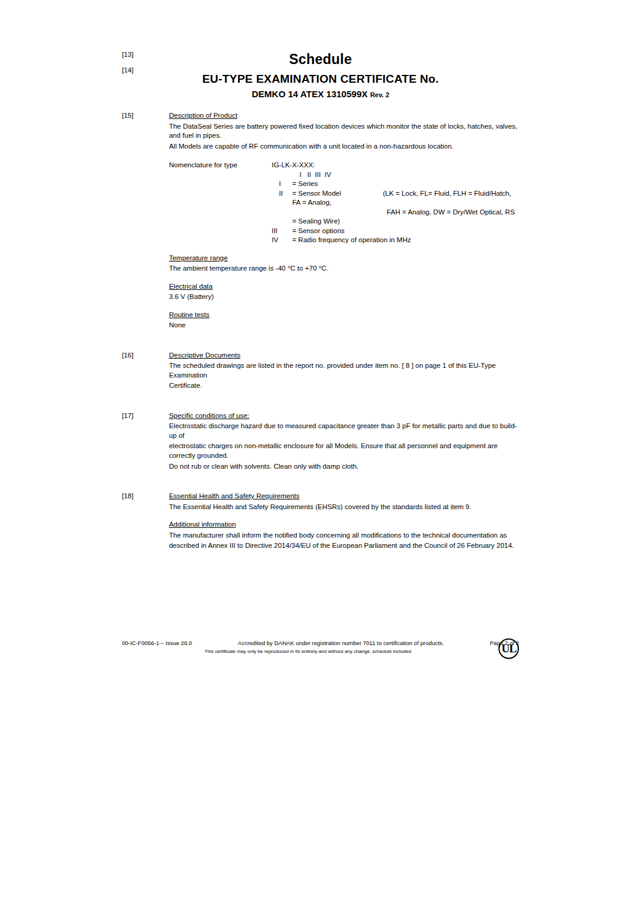[13]
[14]
Schedule
EU-TYPE EXAMINATION CERTIFICATE No.
DEMKO 14 ATEX 1310599X Rev. 2
[15]
Description of Product
The DataSeal Series are battery powered fixed location devices which monitor the state of locks, hatches, valves, and fuel in pipes.
All Models are capable of RF communication with a unit located in a non-hazardous location.
Nomenclature for type
IG-LK-X-XXX:
I II III IV
I
= Series
II
= Sensor Model(LK = Lock, FL= Fluid, FLH = Fluid/Hatch, FA = Analog,
FAH = Analog, DW = Dry/Wet Optical, RS = Sealing Wire)
III
= Sensor options
IV
= Radio frequency of operation in MHz
Temperature range
The ambient temperature range is -40 °C to +70 °C.
Electrical data
3.6 V (Battery)
Routine tests
None
[16]
Descriptive Documents
The scheduled drawings are listed in the report no. provided under item no. [ 8 ] on page 1 of this EU-Type Examination
Certificate.
[17]
Specific conditions of use:
Electrostatic discharge hazard due to measured capacitance greater than 3 pF for metallic parts and due to build-up of
electrostatic charges on non-metallic enclosure for all Models. Ensure that all personnel and equipment are correctly grounded.
Do not rub or clean with solvents. Clean only with damp cloth.
[18]
Essential Health and Safety Requirements
The Essential Health and Safety Requirements (EHSRs) covered by the standards listed at item 9.
Additional information
The manufacturer shall inform the notified body concerning all modifications to the technical documentation as
described in Annex III to Directive 2014/34/EU of the European Parliament and the Council of 26 February 2014.
00-IC-F0056-1 – Issue 26.0
Accredited by DANAK under registration number 7011 to certification of products.
Page 2 of 2
This certificate may only be reproduced in its entirety and without any change, schedule included.
UL